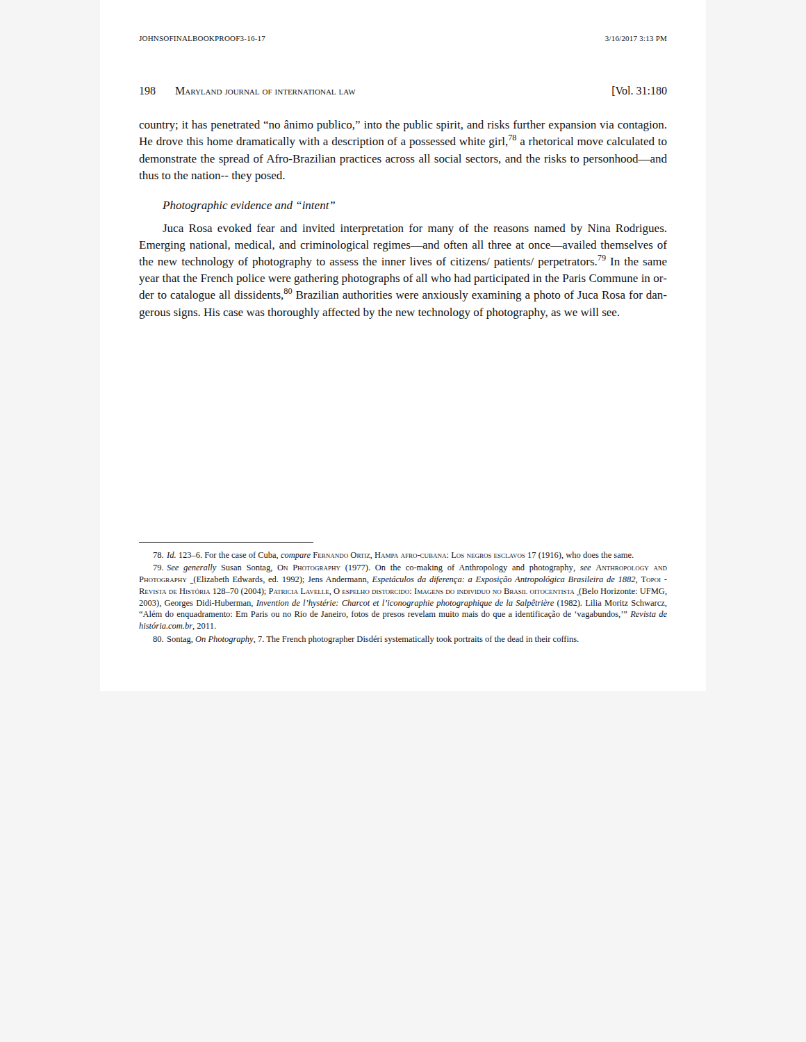JohnsoFinalBookProof3-16-17 3/16/2017 3:13 PM
198 Maryland Journal of International Law [Vol. 31:180
country; it has penetrated “no ânimo publico,” into the public spirit, and risks further expansion via contagion. He drove this home dramatically with a description of a possessed white girl,78 a rhetorical move calculated to demonstrate the spread of Afro-Brazilian practices across all social sectors, and the risks to personhood—and thus to the nation-- they posed.
Photographic evidence and “intent”
Juca Rosa evoked fear and invited interpretation for many of the reasons named by Nina Rodrigues. Emerging national, medical, and criminological regimes—and often all three at once—availed themselves of the new technology of photography to assess the inner lives of citizens/ patients/ perpetrators.79 In the same year that the French police were gathering photographs of all who had participated in the Paris Commune in order to catalogue all dissidents,80 Brazilian authorities were anxiously examining a photo of Juca Rosa for dangerous signs. His case was thoroughly affected by the new technology of photography, as we will see.
78. Id. 123–6. For the case of Cuba, compare Fernando Ortiz, Hampa afro-cubana: Los negros esclavos 17 (1916), who does the same.
79. See generally Susan Sontag, On Photography (1977). On the co-making of Anthropology and photography, see Anthropology and Photography (Elizabeth Edwards, ed. 1992); Jens Andermann, Espetáculos da diferença: a Exposição Antropológica Brasileira de 1882, Topoi - Revista de História 128–70 (2004); Patricia Lavelle, O espelho distorcido: Imagens do individuo no Brasil oitocentista (Belo Horizonte: UFMG, 2003), Georges Didi-Huberman, Invention de l’hystérie: Charcot et l’iconographie photographique de la Salpêtrière (1982). Lilia Moritz Schwarcz, “Além do enquadramento: Em Paris ou no Rio de Janeiro, fotos de presos revelam muito mais do que a identificação de ‘vagabundos,’” Revista de história.com.br, 2011.
80. Sontag, On Photography, 7. The French photographer Disdéri systematically took portraits of the dead in their coffins.